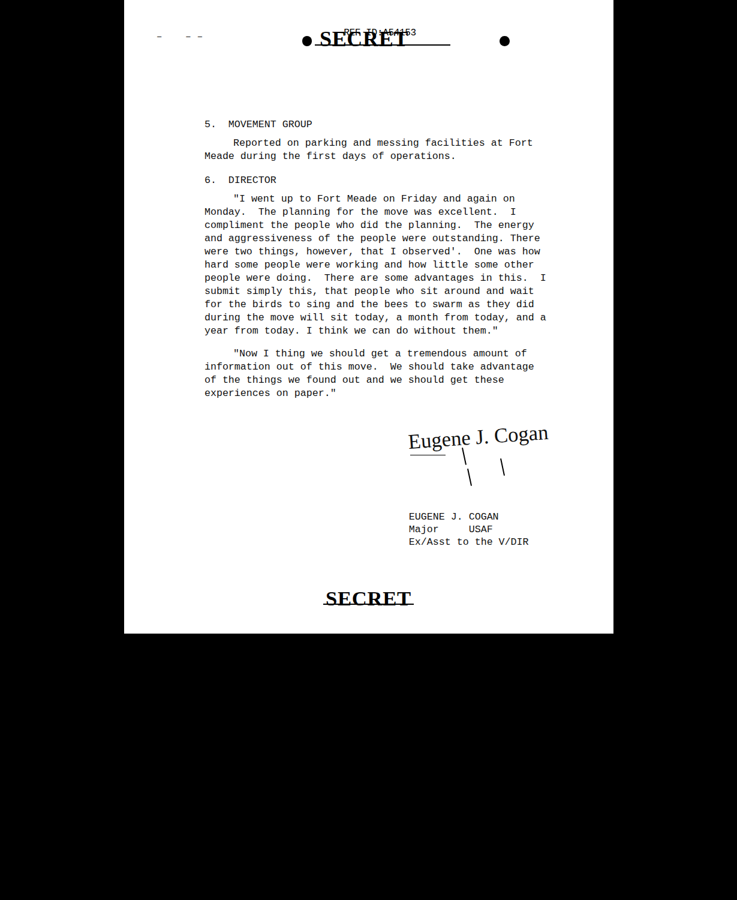− − −
SECRET REF ID:A54153
5. MOVEMENT GROUP
Reported on parking and messing facilities at Fort Meade during the first days of operations.
6. DIRECTOR
"I went up to Fort Meade on Friday and again on Monday. The planning for the move was excellent. I compliment the people who did the planning. The energy and aggressiveness of the people were outstanding. There were two things, however, that I observed'. One was how hard some people were working and how little some other people were doing. There are some advantages in this. I submit simply this, that people who sit around and wait for the birds to sing and the bees to swarm as they did during the move will sit today, a month from today, and a year from today. I think we can do without them."
"Now I thing we should get a tremendous amount of information out of this move. We should take advantage of the things we found out and we should get these experiences on paper."
Eugene J. Cogan
EUGENE J. COGAN Major USAF Ex/Asst to the V/DIR
SECRET